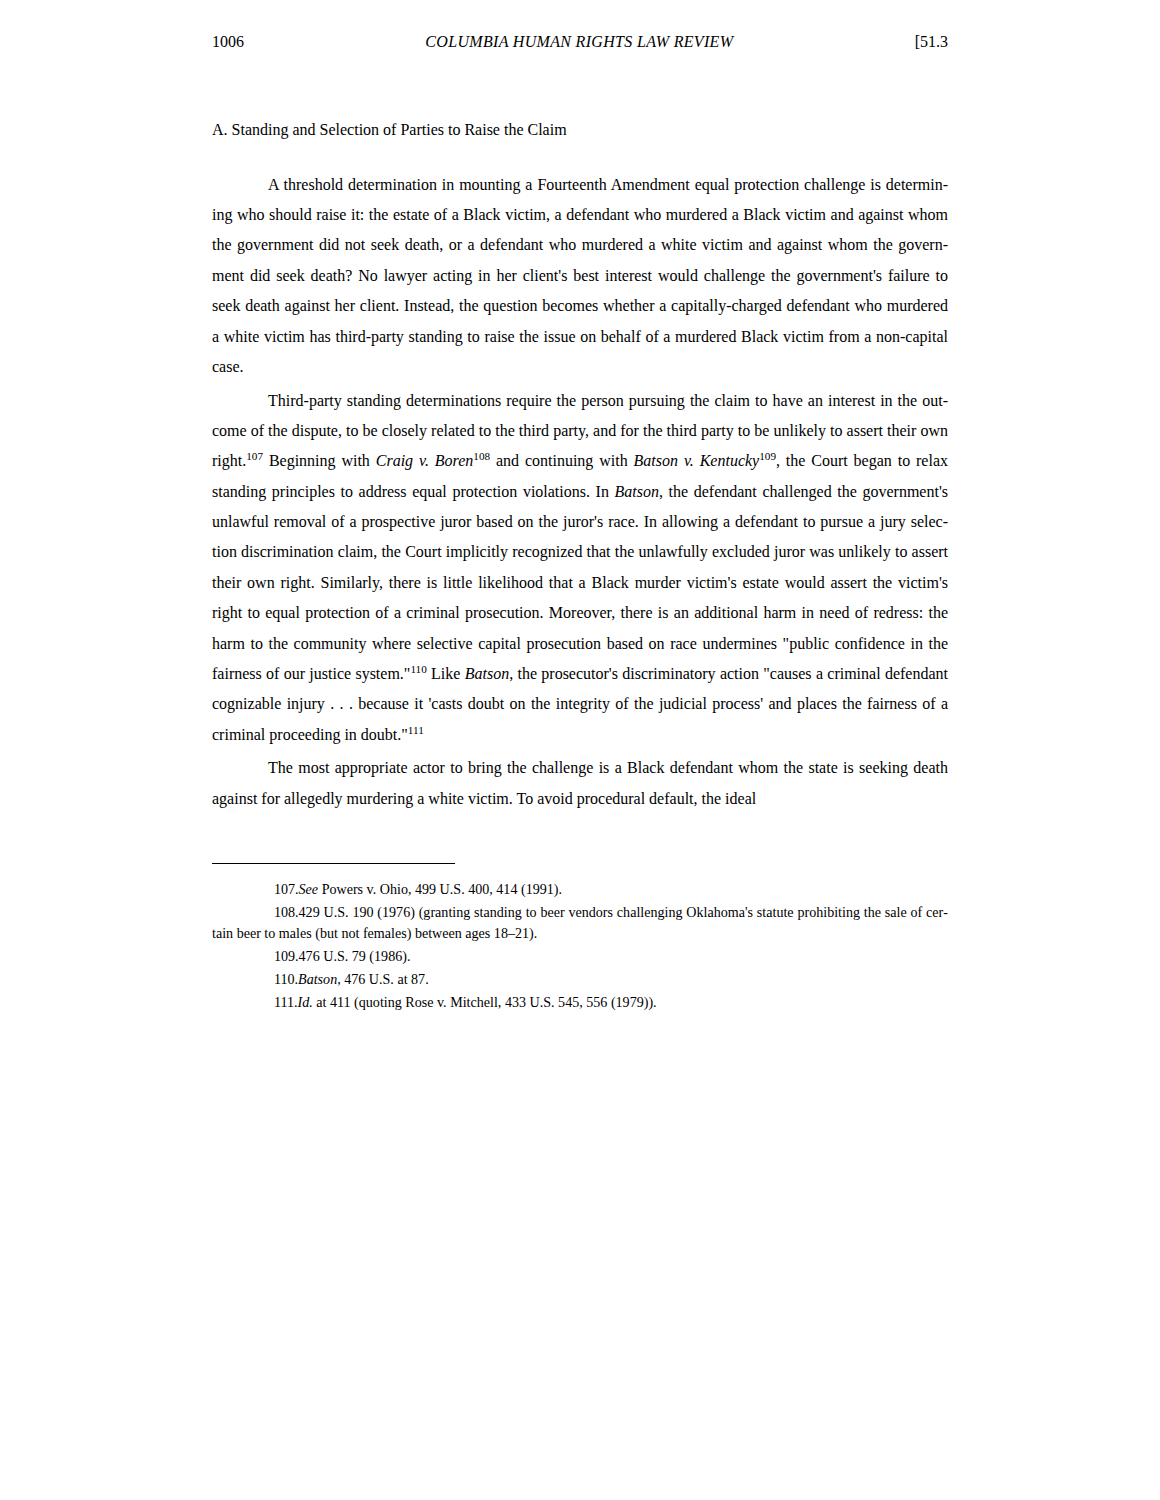1006 COLUMBIA HUMAN RIGHTS LAW REVIEW [51.3
A. Standing and Selection of Parties to Raise the Claim
A threshold determination in mounting a Fourteenth Amendment equal protection challenge is determining who should raise it: the estate of a Black victim, a defendant who murdered a Black victim and against whom the government did not seek death, or a defendant who murdered a white victim and against whom the government did seek death? No lawyer acting in her client's best interest would challenge the government's failure to seek death against her client. Instead, the question becomes whether a capitally-charged defendant who murdered a white victim has third-party standing to raise the issue on behalf of a murdered Black victim from a non-capital case.
Third-party standing determinations require the person pursuing the claim to have an interest in the outcome of the dispute, to be closely related to the third party, and for the third party to be unlikely to assert their own right.107 Beginning with Craig v. Boren108 and continuing with Batson v. Kentucky109, the Court began to relax standing principles to address equal protection violations. In Batson, the defendant challenged the government's unlawful removal of a prospective juror based on the juror's race. In allowing a defendant to pursue a jury selection discrimination claim, the Court implicitly recognized that the unlawfully excluded juror was unlikely to assert their own right. Similarly, there is little likelihood that a Black murder victim's estate would assert the victim's right to equal protection of a criminal prosecution. Moreover, there is an additional harm in need of redress: the harm to the community where selective capital prosecution based on race undermines "public confidence in the fairness of our justice system."110 Like Batson, the prosecutor's discriminatory action "causes a criminal defendant cognizable injury . . . because it 'casts doubt on the integrity of the judicial process' and places the fairness of a criminal proceeding in doubt."111
The most appropriate actor to bring the challenge is a Black defendant whom the state is seeking death against for allegedly murdering a white victim. To avoid procedural default, the ideal
107. See Powers v. Ohio, 499 U.S. 400, 414 (1991).
108. 429 U.S. 190 (1976) (granting standing to beer vendors challenging Oklahoma's statute prohibiting the sale of certain beer to males (but not females) between ages 18–21).
109. 476 U.S. 79 (1986).
110. Batson, 476 U.S. at 87.
111. Id. at 411 (quoting Rose v. Mitchell, 433 U.S. 545, 556 (1979)).